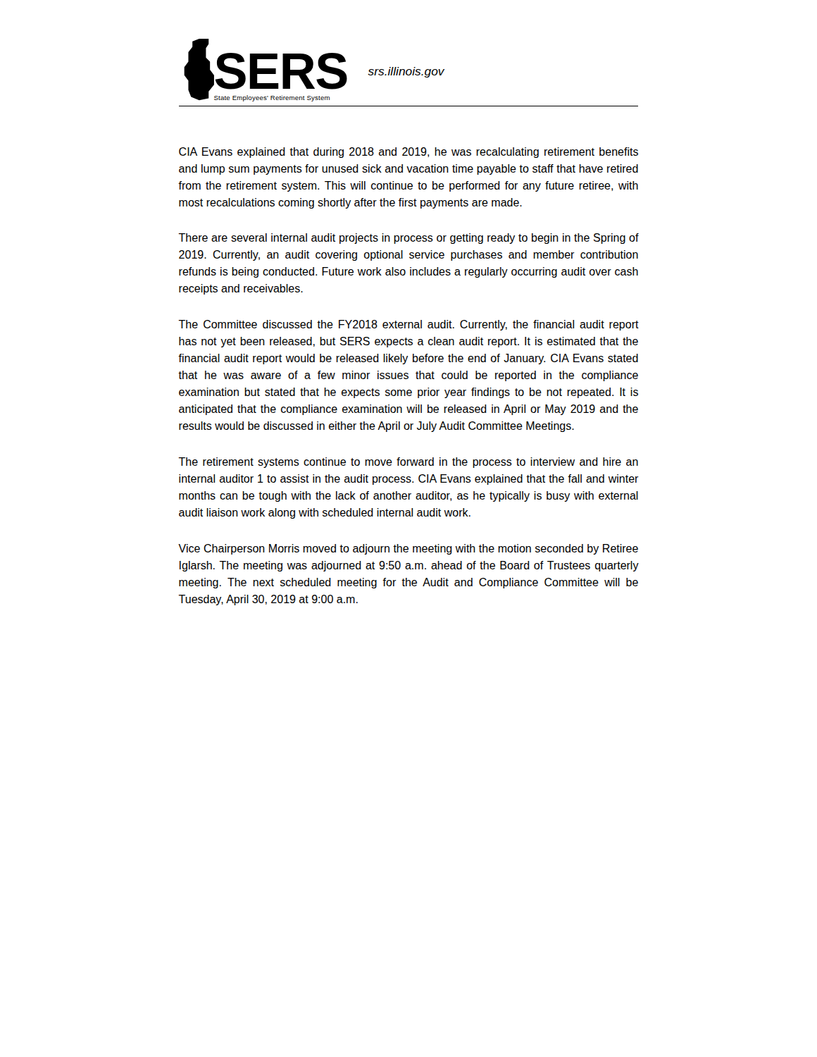SERS
State Employees' Retirement System
srs.illinois.gov
CIA Evans explained that during 2018 and 2019, he was recalculating retirement benefits and lump sum payments for unused sick and vacation time payable to staff that have retired from the retirement system. This will continue to be performed for any future retiree, with most recalculations coming shortly after the first payments are made.
There are several internal audit projects in process or getting ready to begin in the Spring of 2019. Currently, an audit covering optional service purchases and member contribution refunds is being conducted. Future work also includes a regularly occurring audit over cash receipts and receivables.
The Committee discussed the FY2018 external audit. Currently, the financial audit report has not yet been released, but SERS expects a clean audit report. It is estimated that the financial audit report would be released likely before the end of January. CIA Evans stated that he was aware of a few minor issues that could be reported in the compliance examination but stated that he expects some prior year findings to be not repeated. It is anticipated that the compliance examination will be released in April or May 2019 and the results would be discussed in either the April or July Audit Committee Meetings.
The retirement systems continue to move forward in the process to interview and hire an internal auditor 1 to assist in the audit process. CIA Evans explained that the fall and winter months can be tough with the lack of another auditor, as he typically is busy with external audit liaison work along with scheduled internal audit work.
Vice Chairperson Morris moved to adjourn the meeting with the motion seconded by Retiree Iglarsh. The meeting was adjourned at 9:50 a.m. ahead of the Board of Trustees quarterly meeting. The next scheduled meeting for the Audit and Compliance Committee will be Tuesday, April 30, 2019 at 9:00 a.m.